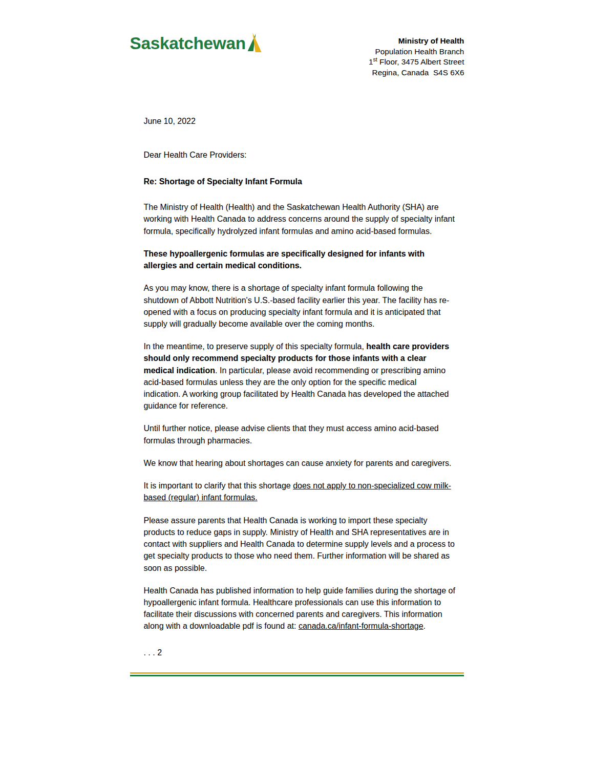Saskatchewan
Ministry of Health
Population Health Branch
1st Floor, 3475 Albert Street
Regina, Canada S4S 6X6
June 10, 2022
Dear Health Care Providers:
Re: Shortage of Specialty Infant Formula
The Ministry of Health (Health) and the Saskatchewan Health Authority (SHA) are working with Health Canada to address concerns around the supply of specialty infant formula, specifically hydrolyzed infant formulas and amino acid-based formulas.
These hypoallergenic formulas are specifically designed for infants with allergies and certain medical conditions.
As you may know, there is a shortage of specialty infant formula following the shutdown of Abbott Nutrition's U.S.-based facility earlier this year. The facility has re-opened with a focus on producing specialty infant formula and it is anticipated that supply will gradually become available over the coming months.
In the meantime, to preserve supply of this specialty formula, health care providers should only recommend specialty products for those infants with a clear medical indication. In particular, please avoid recommending or prescribing amino acid-based formulas unless they are the only option for the specific medical indication. A working group facilitated by Health Canada has developed the attached guidance for reference.
Until further notice, please advise clients that they must access amino acid-based formulas through pharmacies.
We know that hearing about shortages can cause anxiety for parents and caregivers.
It is important to clarify that this shortage does not apply to non-specialized cow milk-based (regular) infant formulas.
Please assure parents that Health Canada is working to import these specialty products to reduce gaps in supply. Ministry of Health and SHA representatives are in contact with suppliers and Health Canada to determine supply levels and a process to get specialty products to those who need them. Further information will be shared as soon as possible.
Health Canada has published information to help guide families during the shortage of hypoallergenic infant formula. Healthcare professionals can use this information to facilitate their discussions with concerned parents and caregivers. This information along with a downloadable pdf is found at: canada.ca/infant-formula-shortage.
. . . 2